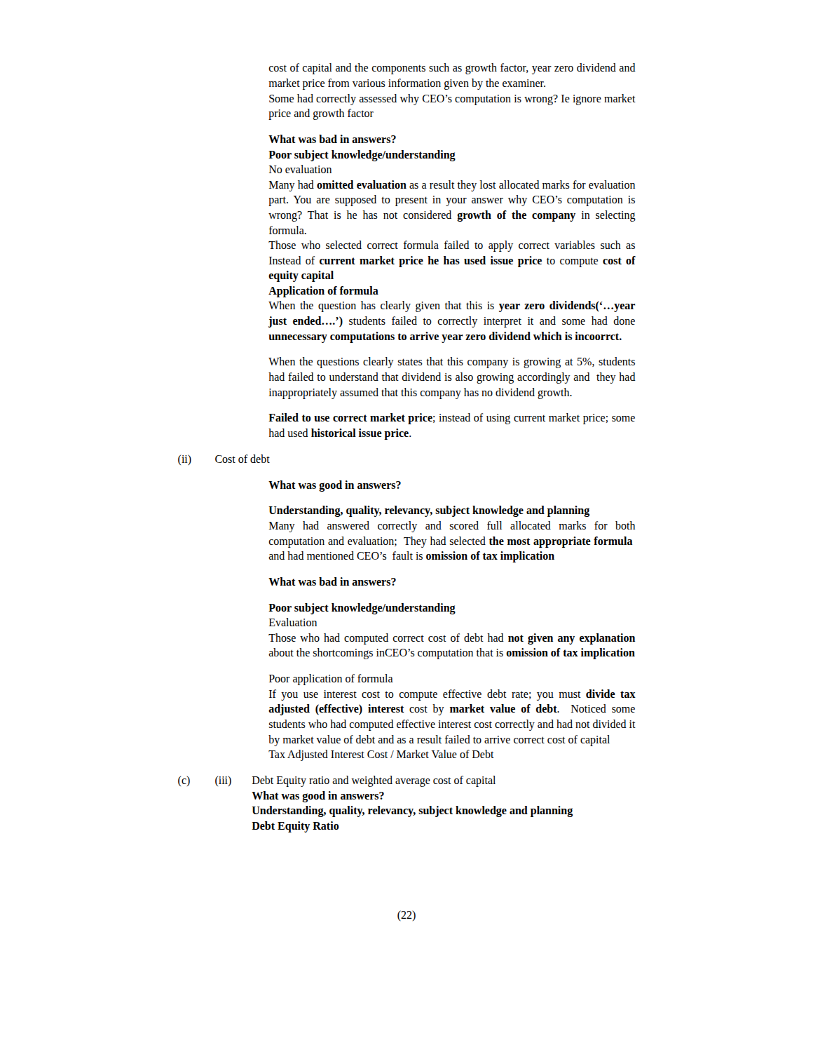cost of capital and the components such as growth factor, year zero dividend and market price from various information given by the examiner.
Some had correctly assessed why CEO’s computation is wrong? Ie ignore market price and growth factor
What was bad in answers?
Poor subject knowledge/understanding
No evaluation
Many had omitted evaluation as a result they lost allocated marks for evaluation part. You are supposed to present in your answer why CEO’s computation is wrong? That is he has not considered growth of the company in selecting formula.
Those who selected correct formula failed to apply correct variables such as Instead of current market price he has used issue price to compute cost of equity capital
Application of formula
When the question has clearly given that this is year zero dividends(‘…year just ended….’) students failed to correctly interpret it and some had done unnecessary computations to arrive year zero dividend which is incoorrct.
When the questions clearly states that this company is growing at 5%, students had failed to understand that dividend is also growing accordingly and they had inappropriately assumed that this company has no dividend growth.
Failed to use correct market price; instead of using current market price; some had used historical issue price.
(ii)
Cost of debt
What was good in answers?
Understanding, quality, relevancy, subject knowledge and planning
Many had answered correctly and scored full allocated marks for both computation and evaluation; They had selected the most appropriate formula and had mentioned CEO’s fault is omission of tax implication
What was bad in answers?
Poor subject knowledge/understanding
Evaluation
Those who had computed correct cost of debt had not given any explanation about the shortcomings inCEO’s computation that is omission of tax implication
Poor application of formula
If you use interest cost to compute effective debt rate; you must divide tax adjusted (effective) interest cost by market value of debt. Noticed some students who had computed effective interest cost correctly and had not divided it by market value of debt and as a result failed to arrive correct cost of capital
Tax Adjusted Interest Cost / Market Value of Debt
(c)
(iii)
Debt Equity ratio and weighted average cost of capital
What was good in answers?
Understanding, quality, relevancy, subject knowledge and planning
Debt Equity Ratio
(22)